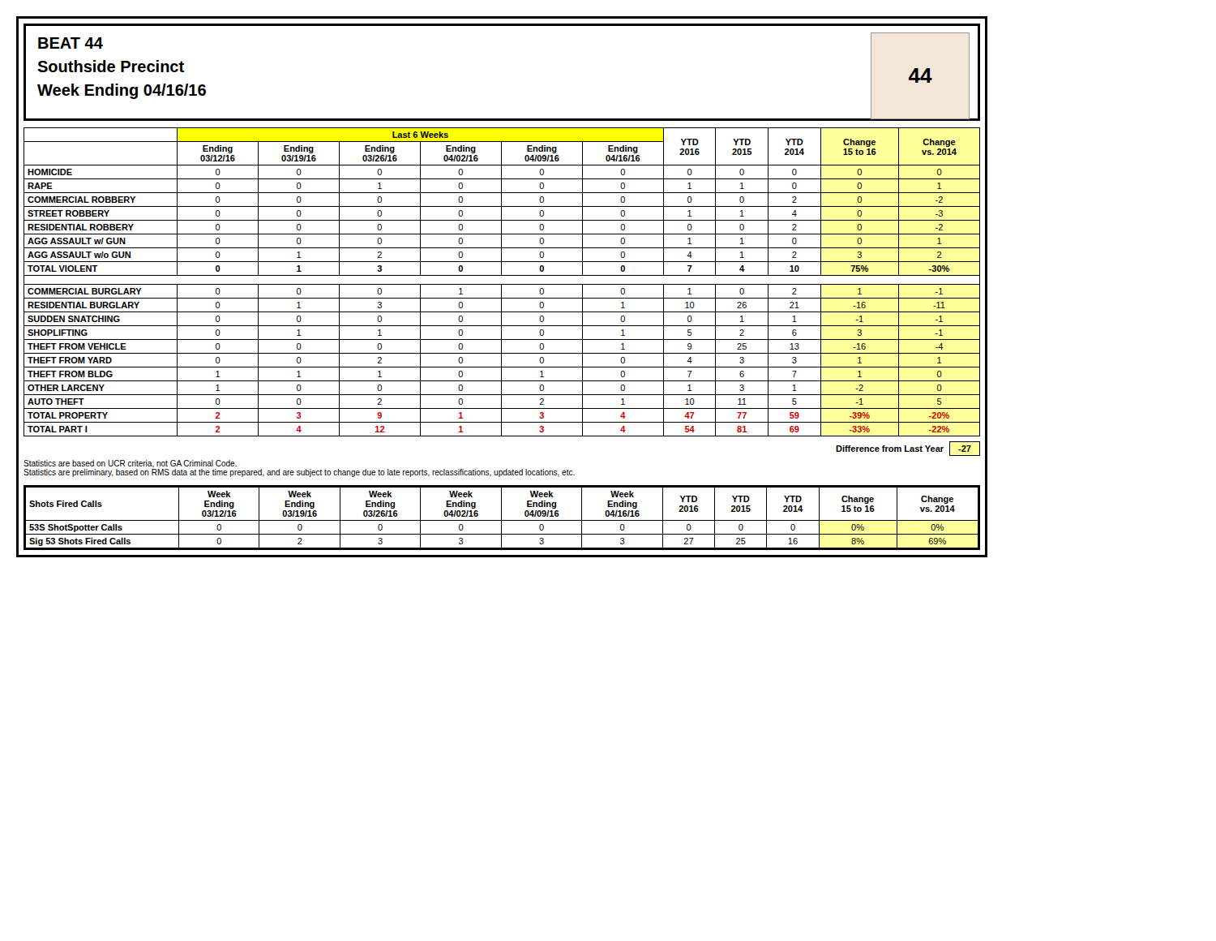BEAT 44
Southside Precinct
Week Ending 04/16/16
44
| | Last 6 Weeks | YTD 2016 | YTD 2015 | YTD 2014 | Change 15 to 16 | Change vs. 2014 |
| --- | --- | --- | --- | --- | --- | --- |
| | Ending 03/12/16 | Ending 03/19/16 | Ending 03/26/16 | Ending 04/02/16 | Ending 04/09/16 | Ending 04/16/16 |
| HOMICIDE | 0 | 0 | 0 | 0 | 0 | 0 | 0 | 0 | 0 | 0 | 0 |
| RAPE | 0 | 0 | 1 | 0 | 0 | 0 | 1 | 1 | 0 | 0 | 1 |
| COMMERCIAL ROBBERY | 0 | 0 | 0 | 0 | 0 | 0 | 0 | 0 | 2 | 0 | -2 |
| STREET ROBBERY | 0 | 0 | 0 | 0 | 0 | 0 | 1 | 1 | 4 | 0 | -3 |
| RESIDENTIAL ROBBERY | 0 | 0 | 0 | 0 | 0 | 0 | 0 | 0 | 2 | 0 | -2 |
| AGG ASSAULT w/ GUN | 0 | 0 | 0 | 0 | 0 | 0 | 1 | 1 | 0 | 0 | 1 |
| AGG ASSAULT w/o GUN | 0 | 1 | 2 | 0 | 0 | 0 | 4 | 1 | 2 | 3 | 2 |
| TOTAL VIOLENT | 0 | 1 | 3 | 0 | 0 | 0 | 7 | 4 | 10 | 75% | -30% |
| COMMERCIAL BURGLARY | 0 | 0 | 0 | 1 | 0 | 0 | 1 | 0 | 2 | 1 | -1 |
| RESIDENTIAL BURGLARY | 0 | 1 | 3 | 0 | 0 | 1 | 10 | 26 | 21 | -16 | -11 |
| SUDDEN SNATCHING | 0 | 0 | 0 | 0 | 0 | 0 | 0 | 1 | 1 | -1 | -1 |
| SHOPLIFTING | 0 | 1 | 1 | 0 | 0 | 1 | 5 | 2 | 6 | 3 | -1 |
| THEFT FROM VEHICLE | 0 | 0 | 0 | 0 | 0 | 1 | 9 | 25 | 13 | -16 | -4 |
| THEFT FROM YARD | 0 | 0 | 2 | 0 | 0 | 0 | 4 | 3 | 3 | 1 | 1 |
| THEFT FROM BLDG | 1 | 1 | 1 | 0 | 1 | 0 | 7 | 6 | 7 | 1 | 0 |
| OTHER LARCENY | 1 | 0 | 0 | 0 | 0 | 0 | 1 | 3 | 1 | -2 | 0 |
| AUTO THEFT | 0 | 0 | 2 | 0 | 2 | 1 | 10 | 11 | 5 | -1 | 5 |
| TOTAL PROPERTY | 2 | 3 | 9 | 1 | 3 | 4 | 47 | 77 | 59 | -39% | -20% |
| TOTAL PART I | 2 | 4 | 12 | 1 | 3 | 4 | 54 | 81 | 69 | -33% | -22% |
Difference from Last Year -27
Statistics are based on UCR criteria, not GA Criminal Code.
Statistics are preliminary, based on RMS data at the time prepared, and are subject to change due to late reports, reclassifications, updated locations, etc.
| Shots Fired Calls | Week Ending 03/12/16 | Week Ending 03/19/16 | Week Ending 03/26/16 | Week Ending 04/02/16 | Week Ending 04/09/16 | Week Ending 04/16/16 | YTD 2016 | YTD 2015 | YTD 2014 | Change 15 to 16 | Change vs. 2014 |
| --- | --- | --- | --- | --- | --- | --- | --- | --- | --- | --- | --- |
| 53S ShotSpotter Calls | 0 | 0 | 0 | 0 | 0 | 0 | 0 | 0 | 0 | 0% | 0% |
| Sig 53 Shots Fired Calls | 0 | 2 | 3 | 3 | 3 | 3 | 27 | 25 | 16 | 8% | 69% |